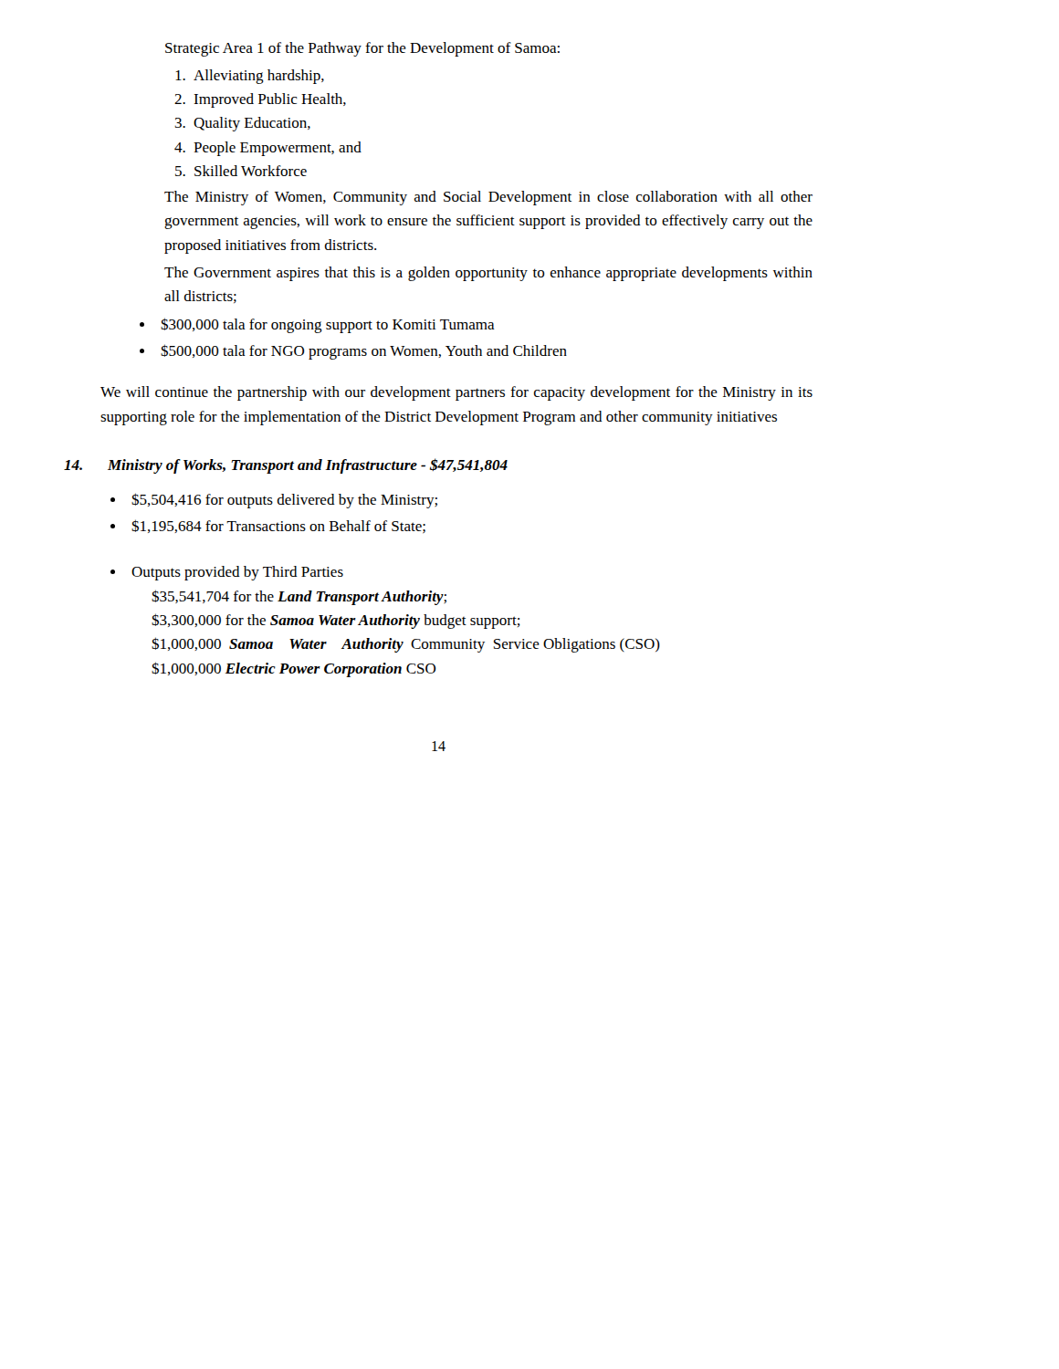Strategic Area 1 of the Pathway for the Development of Samoa:
Alleviating hardship,
Improved Public Health,
Quality Education,
People Empowerment, and
Skilled Workforce
The Ministry of Women, Community and Social Development in close collaboration with all other government agencies, will work to ensure the sufficient support is provided to effectively carry out the proposed initiatives from districts.
The Government aspires that this is a golden opportunity to enhance appropriate developments within all districts;
$300,000 tala for ongoing support to Komiti Tumama
$500,000 tala for NGO programs on Women, Youth and Children
We will continue the partnership with our development partners for capacity development for the Ministry in its supporting role for the implementation of the District Development Program and other community initiatives
14. Ministry of Works, Transport and Infrastructure - $47,541,804
$5,504,416 for outputs delivered by the Ministry;
$1,195,684 for Transactions on Behalf of State;
Outputs provided by Third Parties
$35,541,704 for the Land Transport Authority;
$3,300,000 for the Samoa Water Authority budget support;
$1,000,000 Samoa Water Authority Community Service Obligations (CSO)
$1,000,000 Electric Power Corporation CSO
14